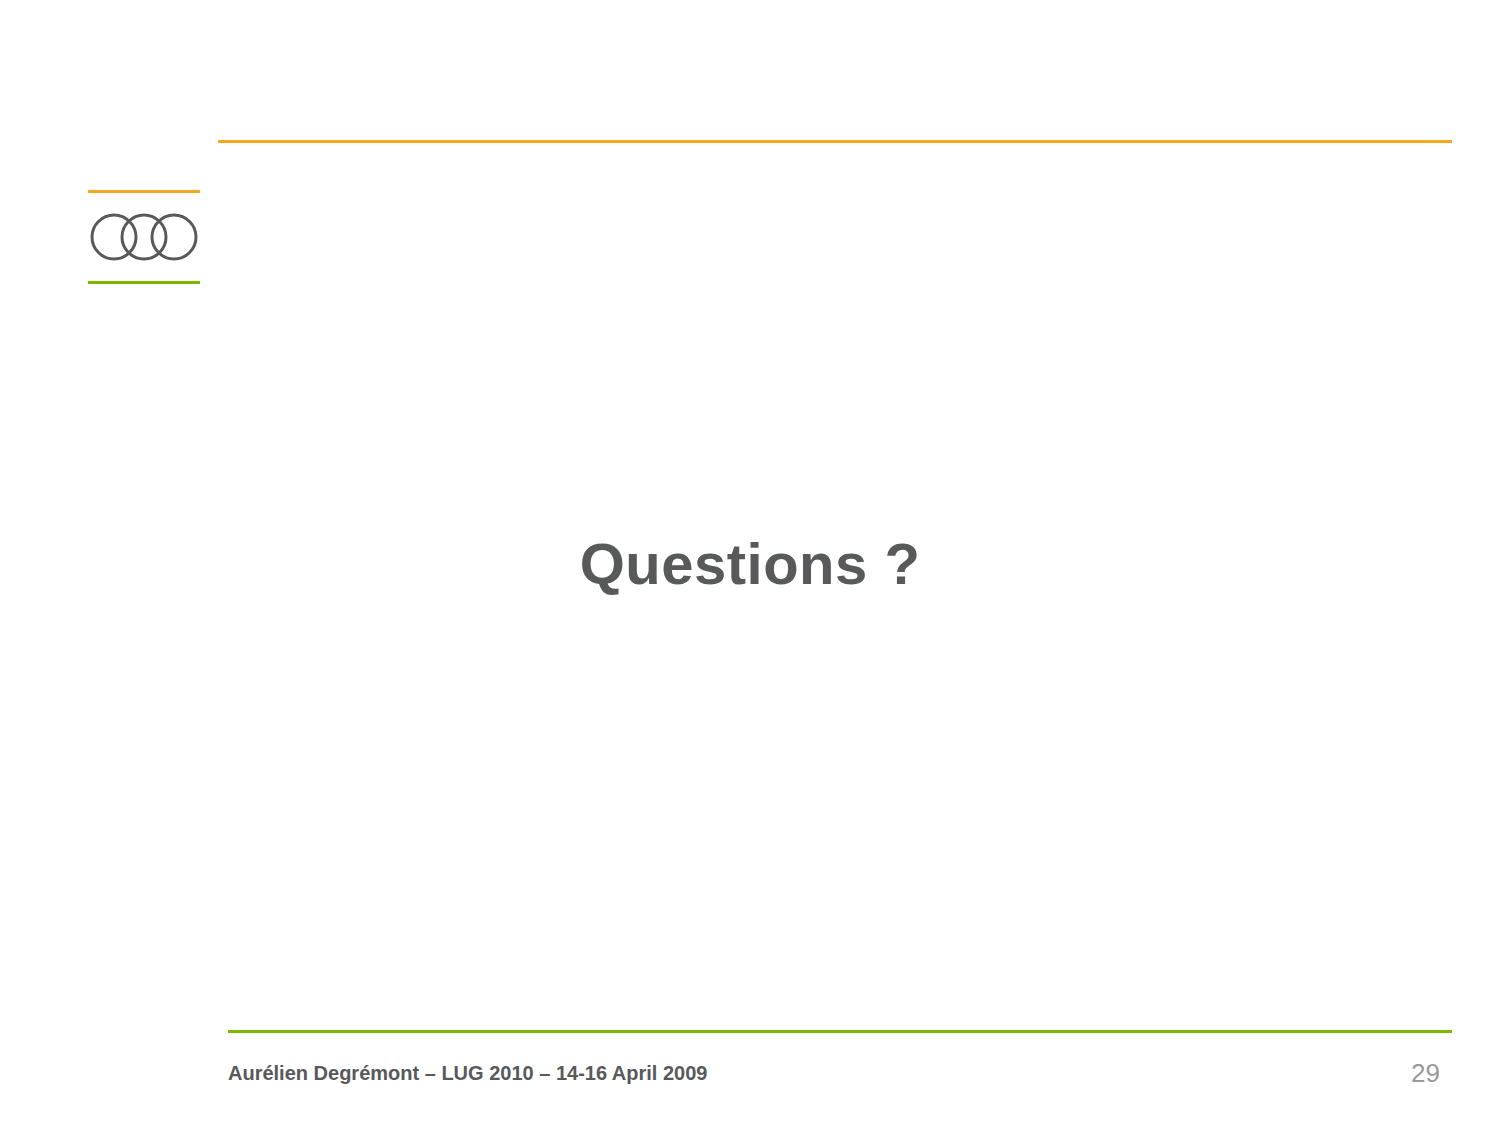Questions ?
Aurélien Degrémont – LUG 2010 – 14-16 April 2009
29